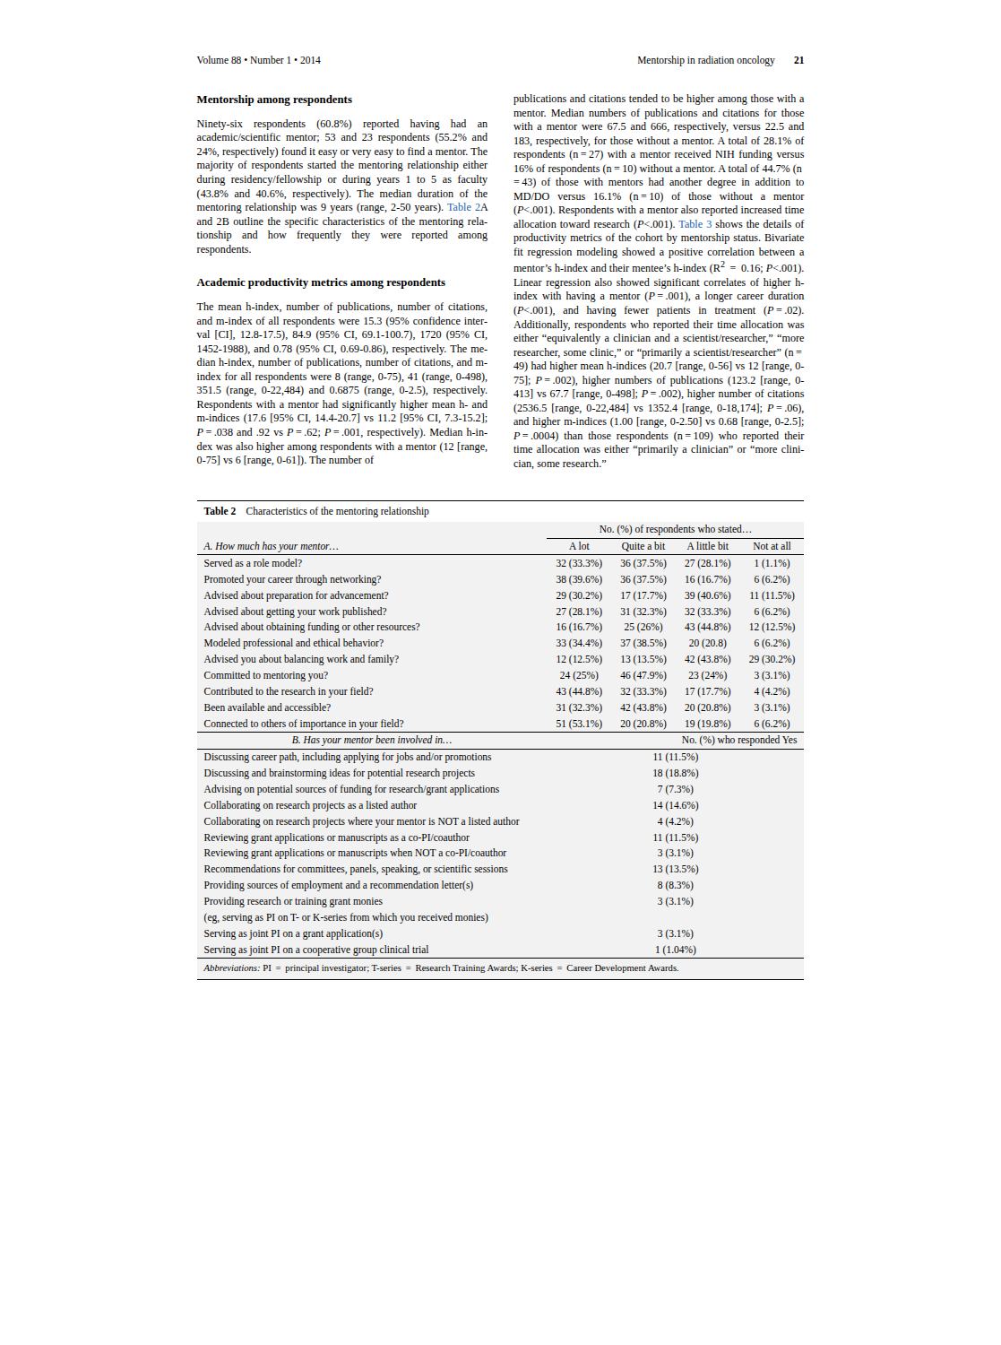Volume 88 • Number 1 • 2014
Mentorship in radiation oncology
21
Mentorship among respondents
Ninety-six respondents (60.8%) reported having had an academic/scientific mentor; 53 and 23 respondents (55.2% and 24%, respectively) found it easy or very easy to find a mentor. The majority of respondents started the mentoring relationship either during residency/fellowship or during years 1 to 5 as faculty (43.8% and 40.6%, respectively). The median duration of the mentoring relationship was 9 years (range, 2-50 years). Table 2 A and 2B outline the specific characteristics of the mentoring relationship and how frequently they were reported among respondents.
Academic productivity metrics among respondents
The mean h-index, number of publications, number of citations, and m-index of all respondents were 15.3 (95% confidence interval [CI], 12.8-17.5), 84.9 (95% CI, 69.1-100.7), 1720 (95% CI, 1452-1988), and 0.78 (95% CI, 0.69-0.86), respectively. The median h-index, number of publications, number of citations, and m-index for all respondents were 8 (range, 0-75), 41 (range, 0-498), 351.5 (range, 0-22,484) and 0.6875 (range, 0-2.5), respectively. Respondents with a mentor had significantly higher mean h- and m-indices (17.6 [95% CI, 14.4-20.7] vs 11.2 [95% CI, 7.3-15.2]; P = .038 and .92 vs P = .62; P = .001, respectively). Median h-index was also higher among respondents with a mentor (12 [range, 0-75] vs 6 [range, 0-61]). The number of
publications and citations tended to be higher among those with a mentor. Median numbers of publications and citations for those with a mentor were 67.5 and 666, respectively, versus 22.5 and 183, respectively, for those without a mentor. A total of 28.1% of respondents (n = 27) with a mentor received NIH funding versus 16% of respondents (n = 10) without a mentor. A total of 44.7% (n = 43) of those with mentors had another degree in addition to MD/DO versus 16.1% (n = 10) of those without a mentor (P<.001). Respondents with a mentor also reported increased time allocation toward research (P<.001). Table 3 shows the details of productivity metrics of the cohort by mentorship status. Bivariate fit regression modeling showed a positive correlation between a mentor’s h-index and their mentee’s h-index (R2  =  0.16; P<.001). Linear regression also showed significant correlates of higher h-index with having a mentor (P = .001), a longer career duration (P<.001), and having fewer patients in treatment (P = .02). Additionally, respondents who reported their time allocation was either “equivalently a clinician and a scientist/researcher,” “more researcher, some clinic,” or “primarily a scientist/researcher” (n = 49) had higher mean h-indices (20.7 [range, 0-56] vs 12 [range, 0-75]; P = .002), higher numbers of publications (123.2 [range, 0-413] vs 67.7 [range, 0-498]; P = .002), higher number of citations (2536.5 [range, 0-22,484] vs 1352.4 [range, 0-18,174]; P = .06), and higher m-indices (1.00 [range, 0-2.50] vs 0.68 [range, 0-2.5]; P = .0004) than those respondents (n = 109) who reported their time allocation was either “primarily a clinician” or “more clinician, some research.”
Table 2 Characteristics of the mentoring relationship
| | No. (%) of respondents who stated… |
| A. How much has your mentor… | A lot | Quite a bit | A little bit | Not at all |
| Served as a role model? | 32 (33.3%) | 36 (37.5%) | 27 (28.1%) | 1 (1.1%) |
| Promoted your career through networking? | 38 (39.6%) | 36 (37.5%) | 16 (16.7%) | 6 (6.2%) |
| Advised about preparation for advancement? | 29 (30.2%) | 17 (17.7%) | 39 (40.6%) | 11 (11.5%) |
| Advised about getting your work published? | 27 (28.1%) | 31 (32.3%) | 32 (33.3%) | 6 (6.2%) |
| Advised about obtaining funding or other resources? | 16 (16.7%) | 25 (26%) | 43 (44.8%) | 12 (12.5%) |
| Modeled professional and ethical behavior? | 33 (34.4%) | 37 (38.5%) | 20 (20.8) | 6 (6.2%) |
| Advised you about balancing work and family? | 12 (12.5%) | 13 (13.5%) | 42 (43.8%) | 29 (30.2%) |
| Committed to mentoring you? | 24 (25%) | 46 (47.9%) | 23 (24%) | 3 (3.1%) |
| Contributed to the research in your field? | 43 (44.8%) | 32 (33.3%) | 17 (17.7%) | 4 (4.2%) |
| Been available and accessible? | 31 (32.3%) | 42 (43.8%) | 20 (20.8%) | 3 (3.1%) |
| Connected to others of importance in your field? | 51 (53.1%) | 20 (20.8%) | 19 (19.8%) | 6 (6.2%) |
| B. Has your mentor been involved in… | No. (%) who responded Yes |
| Discussing career path, including applying for jobs and/or promotions | 11 (11.5%) |
| Discussing and brainstorming ideas for potential research projects | 18 (18.8%) |
| Advising on potential sources of funding for research/grant applications | 7 (7.3%) |
| Collaborating on research projects as a listed author | 14 (14.6%) |
| Collaborating on research projects where your mentor is NOT a listed author | 4 (4.2%) |
| Reviewing grant applications or manuscripts as a co-PI/coauthor | 11 (11.5%) |
| Reviewing grant applications or manuscripts when NOT a co-PI/coauthor | 3 (3.1%) |
| Recommendations for committees, panels, speaking, or scientific sessions | 13 (13.5%) |
| Providing sources of employment and a recommendation letter(s) | 8 (8.3%) |
| Providing research or training grant monies | 3 (3.1%) |
| (eg, serving as PI on T- or K-series from which you received monies) | |
| Serving as joint PI on a grant application(s) | 3 (3.1%) |
| Serving as joint PI on a cooperative group clinical trial | 1 (1.04%) |
Abbreviations: PI  =  principal investigator; T-series  =  Research Training Awards; K-series  =  Career Development Awards.